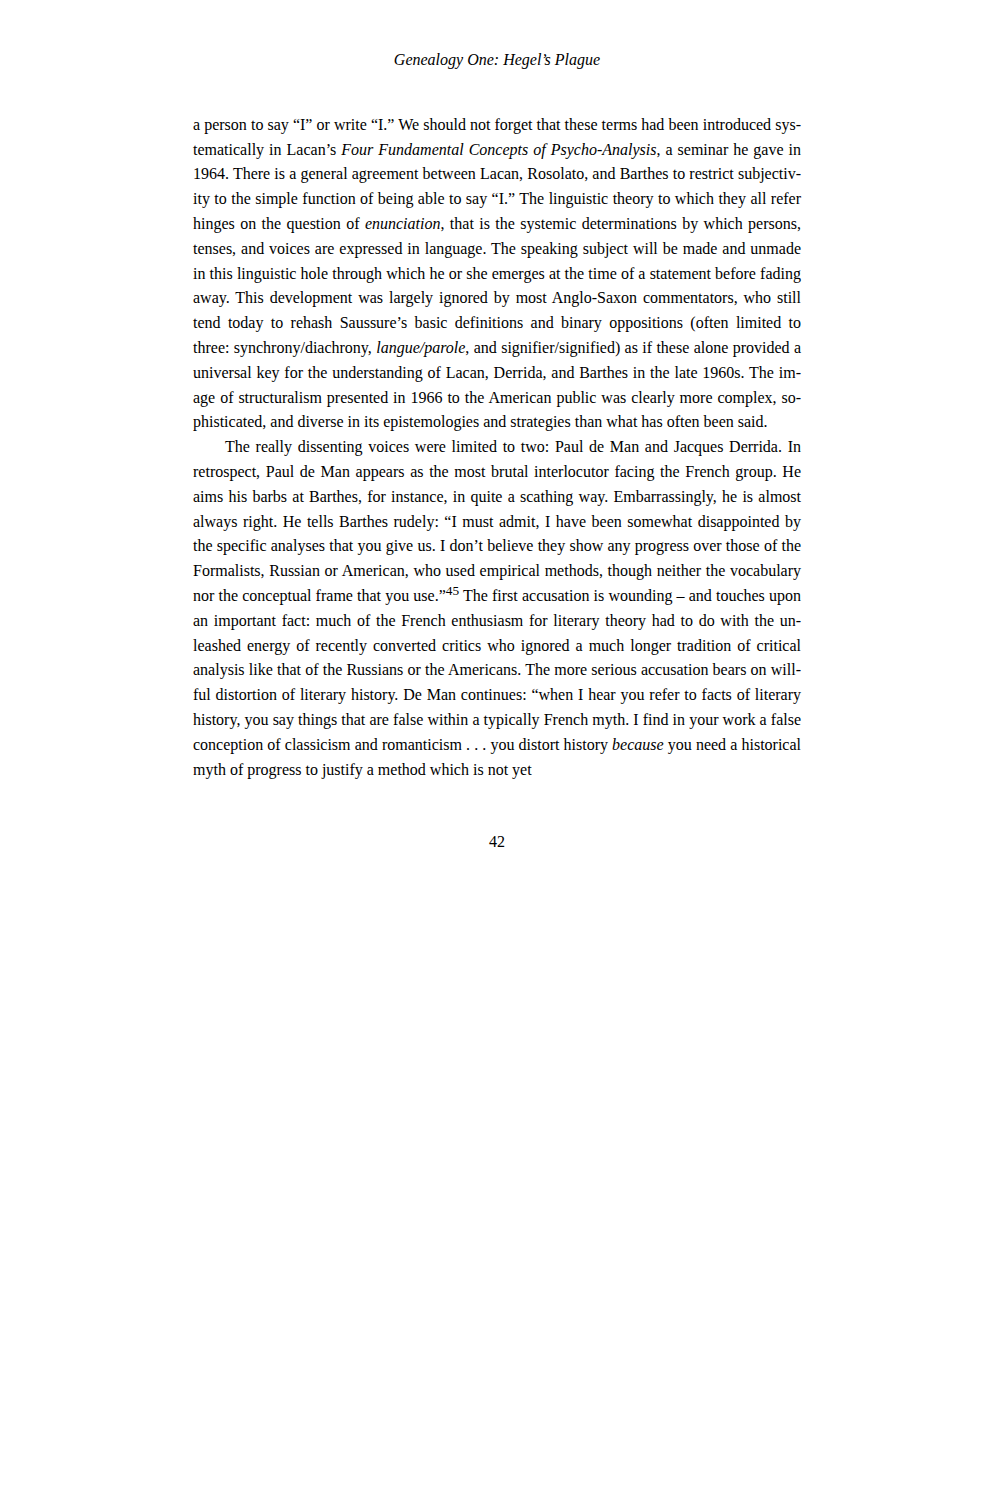Genealogy One: Hegel’s Plague
a person to say “I” or write “I.” We should not forget that these terms had been introduced systematically in Lacan’s Four Fundamental Concepts of Psycho-Analysis, a seminar he gave in 1964. There is a general agreement between Lacan, Rosolato, and Barthes to restrict subjectivity to the simple function of being able to say “I.” The linguistic theory to which they all refer hinges on the question of enunciation, that is the systemic determinations by which persons, tenses, and voices are expressed in language. The speaking subject will be made and unmade in this linguistic hole through which he or she emerges at the time of a statement before fading away. This development was largely ignored by most Anglo-Saxon commentators, who still tend today to rehash Saussure’s basic definitions and binary oppositions (often limited to three: synchrony/diachrony, langue/parole, and signifier/signified) as if these alone provided a universal key for the understanding of Lacan, Derrida, and Barthes in the late 1960s. The image of structuralism presented in 1966 to the American public was clearly more complex, sophisticated, and diverse in its epistemologies and strategies than what has often been said.
The really dissenting voices were limited to two: Paul de Man and Jacques Derrida. In retrospect, Paul de Man appears as the most brutal interlocutor facing the French group. He aims his barbs at Barthes, for instance, in quite a scathing way. Embarrassingly, he is almost always right. He tells Barthes rudely: “I must admit, I have been somewhat disappointed by the specific analyses that you give us. I don’t believe they show any progress over those of the Formalists, Russian or American, who used empirical methods, though neither the vocabulary nor the conceptual frame that you use.”45 The first accusation is wounding – and touches upon an important fact: much of the French enthusiasm for literary theory had to do with the unleashed energy of recently converted critics who ignored a much longer tradition of critical analysis like that of the Russians or the Americans. The more serious accusation bears on willful distortion of literary history. De Man continues: “when I hear you refer to facts of literary history, you say things that are false within a typically French myth. I find in your work a false conception of classicism and romanticism . . . you distort history because you need a historical myth of progress to justify a method which is not yet
42